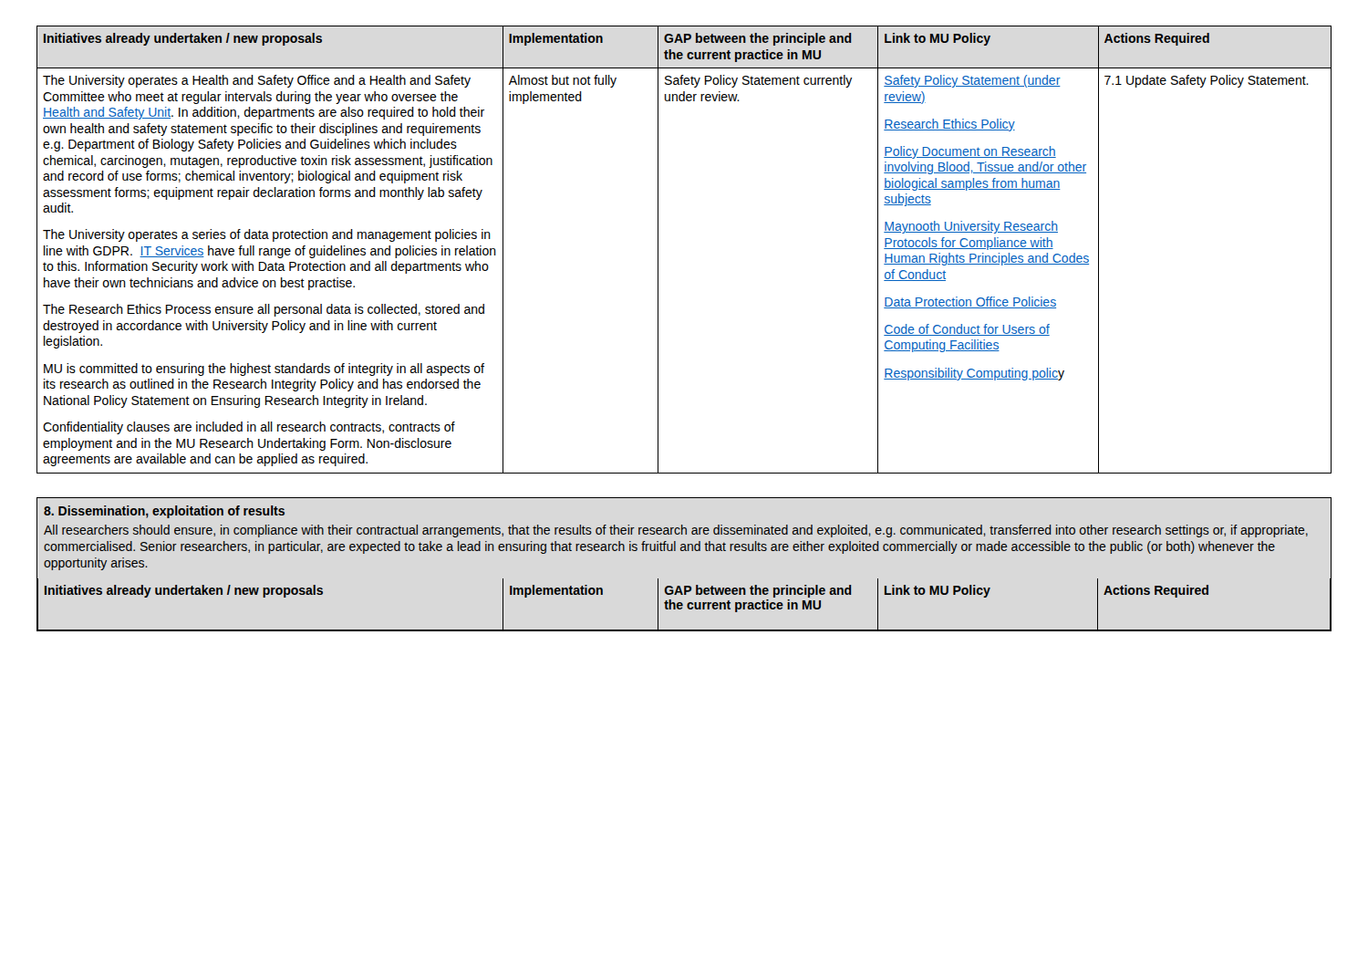| Initiatives already undertaken / new proposals | Implementation | GAP between the principle and the current practice in MU | Link to MU Policy | Actions Required |
| --- | --- | --- | --- | --- |
| The University operates a Health and Safety Office and a Health and Safety Committee who meet at regular intervals during the year who oversee the Health and Safety Unit . In addition, departments are also required to hold their own health and safety statement specific to their disciplines and requirements e.g. Department of Biology Safety Policies and Guidelines which includes chemical, carcinogen, mutagen, reproductive toxin risk assessment, justification and record of use forms; chemical inventory; biological and equipment risk assessment forms; equipment repair declaration forms and monthly lab safety audit. The University operates a series of data protection and management policies in line with GDPR. IT Services have full range of guidelines and policies in relation to this. Information Security work with Data Protection and all departments who have their own technicians and advice on best practise. The Research Ethics Process ensure all personal data is collected, stored and destroyed in accordance with University Policy and in line with current legislation. MU is committed to ensuring the highest standards of integrity in all aspects of its research as outlined in the Research Integrity Policy and has endorsed the National Policy Statement on Ensuring Research Integrity in Ireland. Confidentiality clauses are included in all research contracts, contracts of employment and in the MU Research Undertaking Form. Non-disclosure agreements are available and can be applied as required. | Almost but not fully implemented | Safety Policy Statement currently under review. | Safety Policy Statement (under review) Research Ethics Policy Policy Document on Research involving Blood, Tissue and/or other biological samples from human subjects Maynooth University Research Protocols for Compliance with Human Rights Principles and Codes of Conduct Data Protection Office Policies Code of Conduct for Users of Computing Facilities Responsibility Computing polic y | 7.1 Update Safety Policy Statement. |
8. Dissemination, exploitation of results
All researchers should ensure, in compliance with their contractual arrangements, that the results of their research are disseminated and exploited, e.g. communicated, transferred into other research settings or, if appropriate, commercialised. Senior researchers, in particular, are expected to take a lead in ensuring that research is fruitful and that results are either exploited commercially or made accessible to the public (or both) whenever the opportunity arises.
| Initiatives already undertaken / new proposals | Implementation | GAP between the principle and the current practice in MU | Link to MU Policy | Actions Required |
| --- | --- | --- | --- | --- |